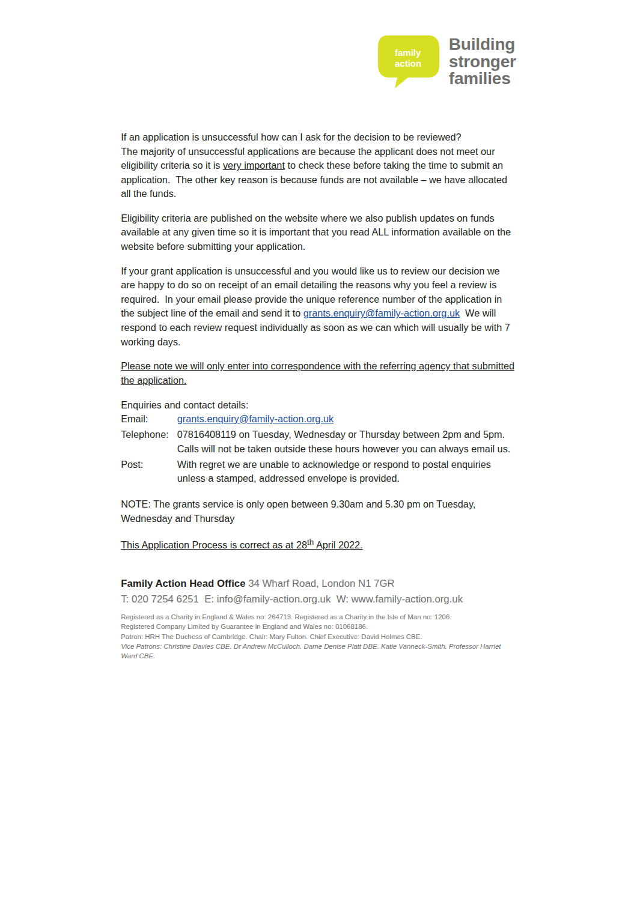family action
Building
stronger
families
If an application is unsuccessful how can I ask for the decision to be reviewed?
The majority of unsuccessful applications are because the applicant does not meet our eligibility criteria so it is very important to check these before taking the time to submit an application. The other key reason is because funds are not available – we have allocated all the funds.
Eligibility criteria are published on the website where we also publish updates on funds available at any given time so it is important that you read ALL information available on the website before submitting your application.
If your grant application is unsuccessful and you would like us to review our decision we are happy to do so on receipt of an email detailing the reasons why you feel a review is required. In your email please provide the unique reference number of the application in the subject line of the email and send it to grants.enquiry@family-action.org.uk We will respond to each review request individually as soon as we can which will usually be with 7 working days.
Please note we will only enter into correspondence with the referring agency that submitted the application.
Enquiries and contact details:
| Email: | grants.enquiry@family-action.org.uk |
| Telephone: | 07816408119 on Tuesday, Wednesday or Thursday between 2pm and 5pm. Calls will not be taken outside these hours however you can always email us. |
| Post: | With regret we are unable to acknowledge or respond to postal enquiries unless a stamped, addressed envelope is provided. |
NOTE: The grants service is only open between 9.30am and 5.30 pm on Tuesday, Wednesday and Thursday
This Application Process is correct as at 28th April 2022.
Family Action Head Office 34 Wharf Road, London N1 7GR
T: 020 7254 6251 E: info@family-action.org.uk W: www.family-action.org.uk
Registered as a Charity in England & Wales no: 264713. Registered as a Charity in the Isle of Man no: 1206.
Registered Company Limited by Guarantee in England and Wales no: 01068186.
Patron: HRH The Duchess of Cambridge. Chair: Mary Fulton. Chief Executive: David Holmes CBE.
Vice Patrons: Christine Davies CBE. Dr Andrew McCulloch. Dame Denise Platt DBE. Katie Vanneck-Smith. Professor Harriet Ward CBE.